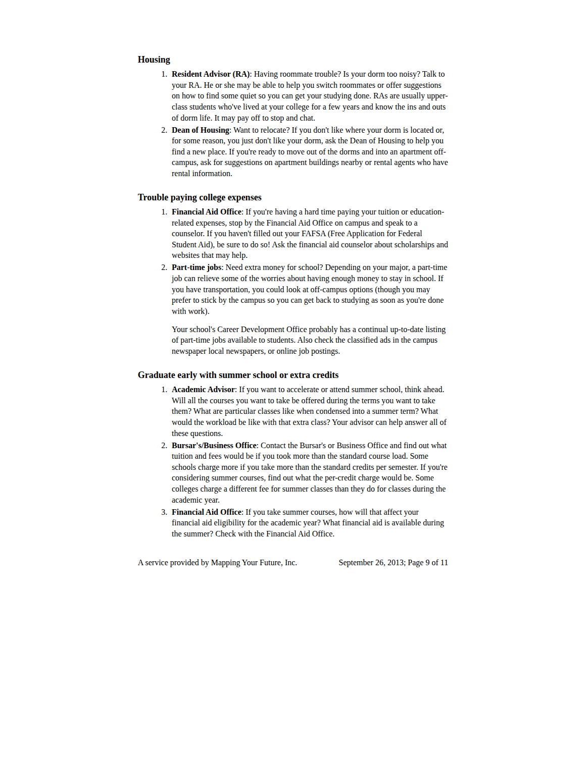Housing
Resident Advisor (RA): Having roommate trouble? Is your dorm too noisy? Talk to your RA. He or she may be able to help you switch roommates or offer suggestions on how to find some quiet so you can get your studying done. RAs are usually upper-class students who've lived at your college for a few years and know the ins and outs of dorm life. It may pay off to stop and chat.
Dean of Housing: Want to relocate? If you don't like where your dorm is located or, for some reason, you just don't like your dorm, ask the Dean of Housing to help you find a new place. If you're ready to move out of the dorms and into an apartment off-campus, ask for suggestions on apartment buildings nearby or rental agents who have rental information.
Trouble paying college expenses
Financial Aid Office: If you're having a hard time paying your tuition or education-related expenses, stop by the Financial Aid Office on campus and speak to a counselor. If you haven't filled out your FAFSA (Free Application for Federal Student Aid), be sure to do so! Ask the financial aid counselor about scholarships and websites that may help.
Part-time jobs: Need extra money for school? Depending on your major, a part-time job can relieve some of the worries about having enough money to stay in school. If you have transportation, you could look at off-campus options (though you may prefer to stick by the campus so you can get back to studying as soon as you're done with work).
Your school's Career Development Office probably has a continual up-to-date listing of part-time jobs available to students. Also check the classified ads in the campus newspaper local newspapers, or online job postings.
Graduate early with summer school or extra credits
Academic Advisor: If you want to accelerate or attend summer school, think ahead. Will all the courses you want to take be offered during the terms you want to take them? What are particular classes like when condensed into a summer term? What would the workload be like with that extra class? Your advisor can help answer all of these questions.
Bursar's/Business Office: Contact the Bursar's or Business Office and find out what tuition and fees would be if you took more than the standard course load. Some schools charge more if you take more than the standard credits per semester. If you're considering summer courses, find out what the per-credit charge would be. Some colleges charge a different fee for summer classes than they do for classes during the academic year.
Financial Aid Office: If you take summer courses, how will that affect your financial aid eligibility for the academic year? What financial aid is available during the summer? Check with the Financial Aid Office.
A service provided by Mapping Your Future, Inc. September 26, 2013; Page 9 of 11